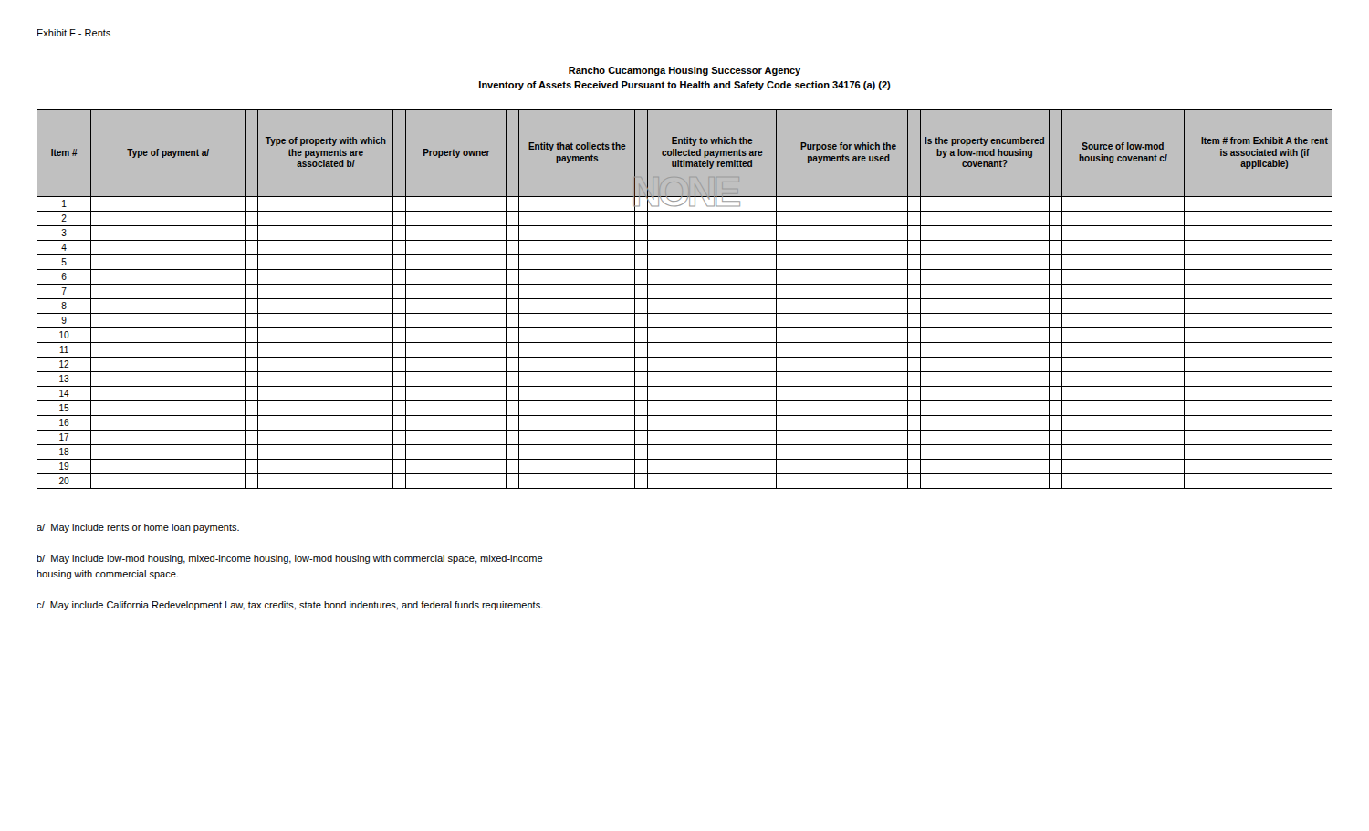Exhibit F - Rents
Rancho Cucamonga Housing Successor Agency
Inventory of Assets Received Pursuant to Health and Safety Code section 34176 (a) (2)
| Item # | Type of payment a/ | | Type of property with which the payments are associated b/ | | Property owner | | Entity that collects the payments | | Entity to which the collected payments are ultimately remitted | | Purpose for which the payments are used | | Is the property encumbered by a low-mod housing covenant? | | Source of low-mod housing covenant c/ | | Item # from Exhibit A the rent is associated with (if applicable) |
| --- | --- | --- | --- | --- | --- | --- | --- | --- | --- | --- | --- | --- | --- | --- | --- | --- | --- |
| 1 | | | | | | | | | | | | | | | | | |
| 2 | | | | | | | | | | | | | | | | | |
| 3 | | | | | | | | | | | | | | | | | |
| 4 | | | | | | | | | | | | | | | | | |
| 5 | | | | | | | | | | | | | | | | | |
| 6 | | | | | | | | | | | | | | | | | |
| 7 | | | | | | | | | | | | | | | | | |
| 8 | | | | | | | | | | | | | | | | | |
| 9 | | | | | | | | | | | | | | | | | |
| 10 | | | | | | | | | | | | | | | | | |
| 11 | | | | | | | | | | | | | | | | | |
| 12 | | | | | | | | | | | | | | | | | |
| 13 | | | | | | | | | | | | | | | | | |
| 14 | | | | | | | | | | | | | | | | | |
| 15 | | | | | | | | | | | | | | | | | |
| 16 | | | | | | | | | | | | | | | | | |
| 17 | | | | | | | | | | | | | | | | | |
| 18 | | | | | | | | | | | | | | | | | |
| 19 | | | | | | | | | | | | | | | | | |
| 20 | | | | | | | | | | | | | | | | | |
NONE
a/ May include rents or home loan payments.
b/ May include low-mod housing, mixed-income housing, low-mod housing with commercial space, mixed-income housing with commercial space.
c/ May include California Redevelopment Law, tax credits, state bond indentures, and federal funds requirements.